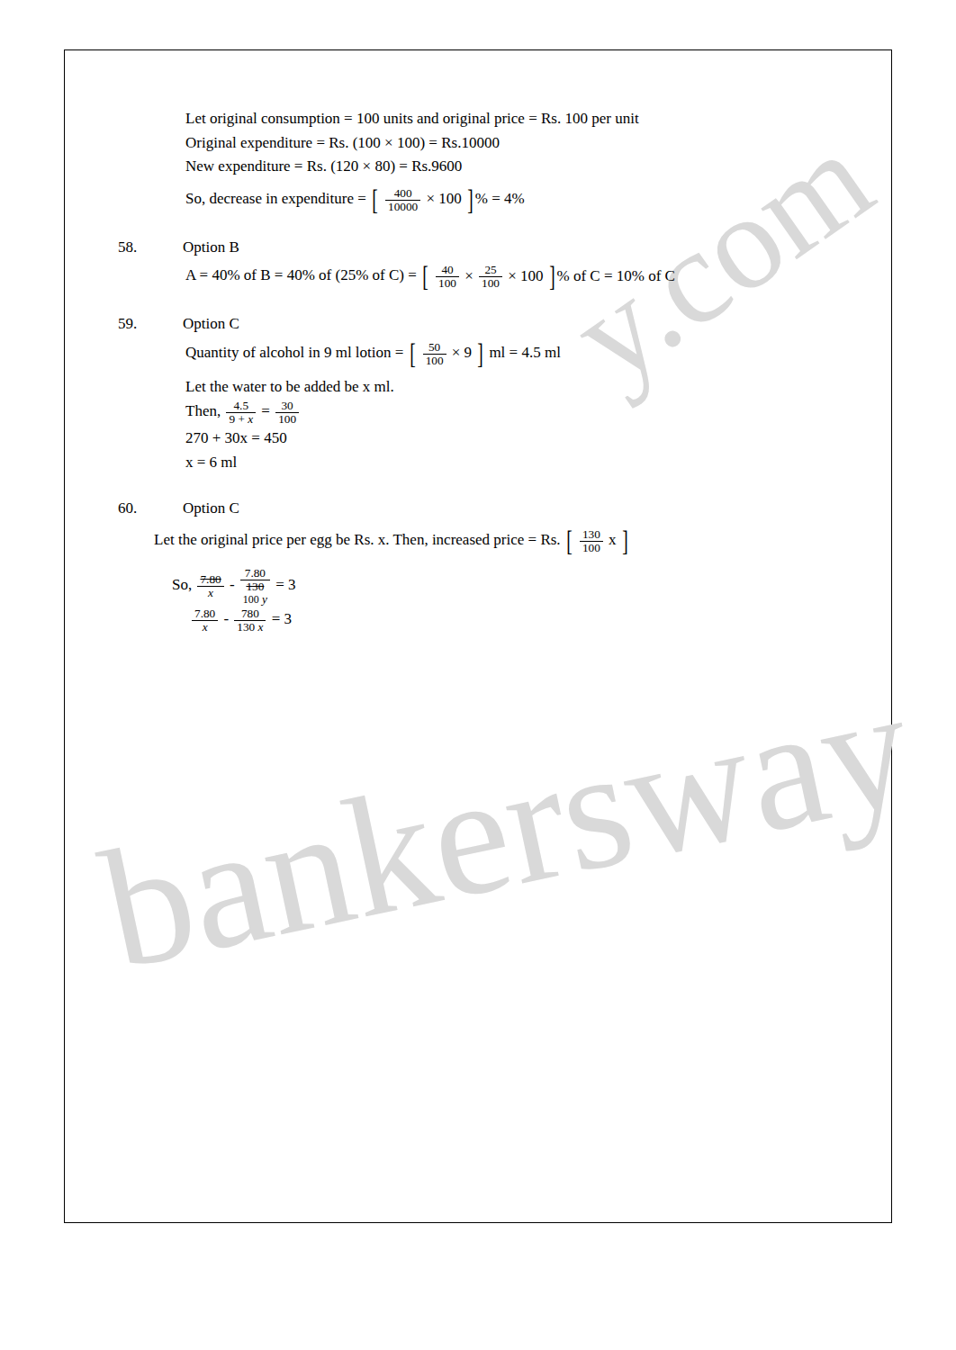y.com
bankersway
Let original consumption = 100 units and original price = Rs. 100 per unit
Original expenditure = Rs. (100 × 100) = Rs.10000
New expenditure = Rs. (120 × 80) = Rs.9600
So, decrease in expenditure = [ 40010000 × 100 ]% = 4%
58.
Option B
A = 40% of B = 40% of (25% of C) = [ 40100 × 25100 × 100 ]% of C = 10% of C
59.
Option C
Quantity of alcohol in 9 ml lotion = [ 50100 × 9 ] ml = 4.5 ml
Let the water to be added be x ml.
Then, 4.59 + x = 30100
270 + 30x = 450
x = 6 ml
60.
Option C
Let the original price per egg be Rs. x. Then, increased price = Rs. [ 130100 x ]
So, 7.80 x - 7.80 130
100 y = 3
7.80 x - 780130 x = 3